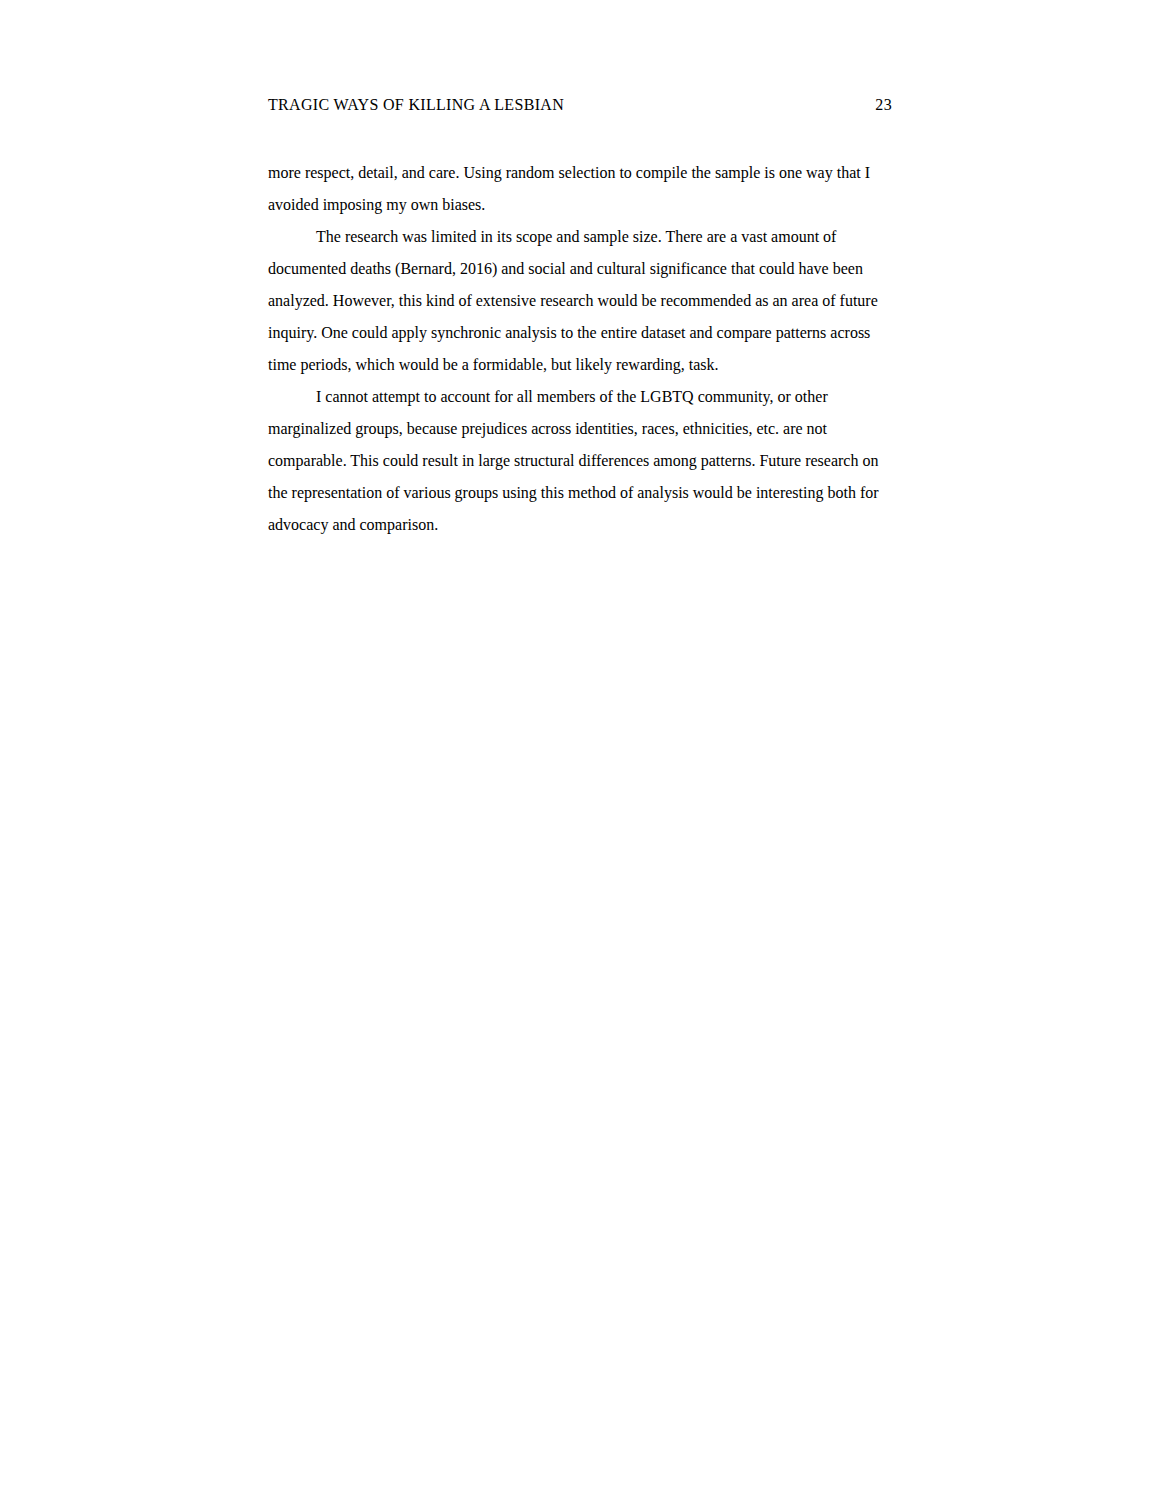Tragic Ways of Killing a Lesbian 23
more respect, detail, and care. Using random selection to compile the sample is one way that I avoided imposing my own biases.
The research was limited in its scope and sample size. There are a vast amount of documented deaths (Bernard, 2016) and social and cultural significance that could have been analyzed. However, this kind of extensive research would be recommended as an area of future inquiry. One could apply synchronic analysis to the entire dataset and compare patterns across time periods, which would be a formidable, but likely rewarding, task.
I cannot attempt to account for all members of the LGBTQ community, or other marginalized groups, because prejudices across identities, races, ethnicities, etc. are not comparable. This could result in large structural differences among patterns. Future research on the representation of various groups using this method of analysis would be interesting both for advocacy and comparison.